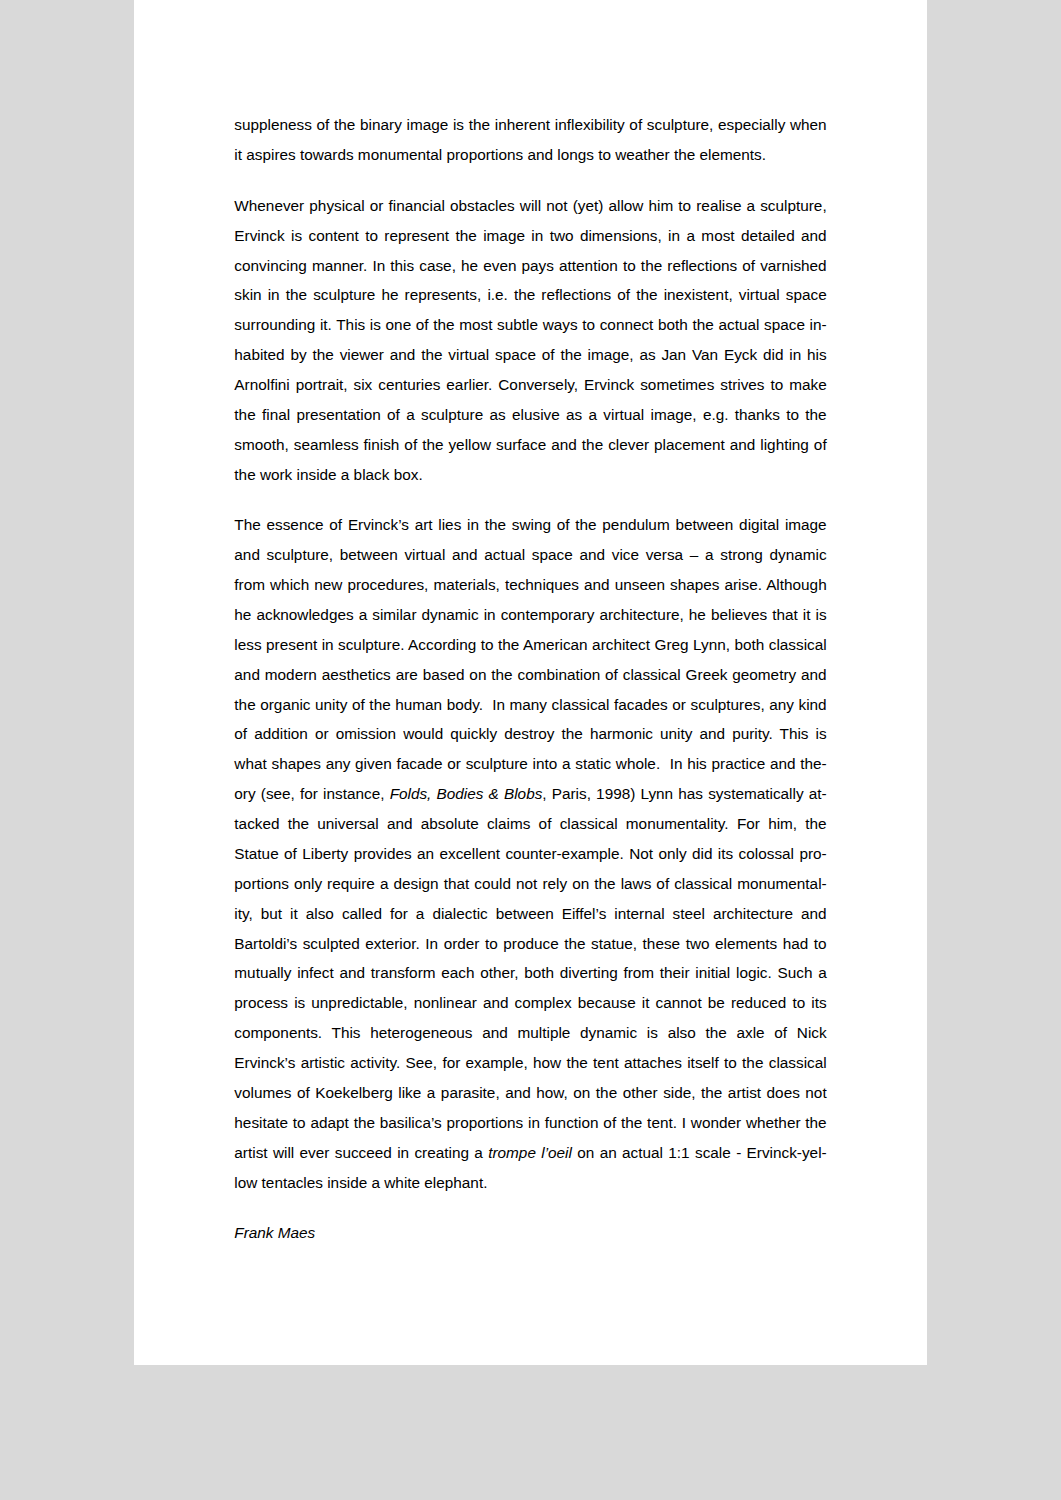suppleness of the binary image is the inherent inflexibility of sculpture, especially when it aspires towards monumental proportions and longs to weather the elements.
Whenever physical or financial obstacles will not (yet) allow him to realise a sculpture, Ervinck is content to represent the image in two dimensions, in a most detailed and convincing manner. In this case, he even pays attention to the reflections of varnished skin in the sculpture he represents, i.e. the reflections of the inexistent, virtual space surrounding it. This is one of the most subtle ways to connect both the actual space inhabited by the viewer and the virtual space of the image, as Jan Van Eyck did in his Arnolfini portrait, six centuries earlier. Conversely, Ervinck sometimes strives to make the final presentation of a sculpture as elusive as a virtual image, e.g. thanks to the smooth, seamless finish of the yellow surface and the clever placement and lighting of the work inside a black box.
The essence of Ervinck’s art lies in the swing of the pendulum between digital image and sculpture, between virtual and actual space and vice versa – a strong dynamic from which new procedures, materials, techniques and unseen shapes arise. Although he acknowledges a similar dynamic in contemporary architecture, he believes that it is less present in sculpture. According to the American architect Greg Lynn, both classical and modern aesthetics are based on the combination of classical Greek geometry and the organic unity of the human body. In many classical facades or sculptures, any kind of addition or omission would quickly destroy the harmonic unity and purity. This is what shapes any given facade or sculpture into a static whole. In his practice and theory (see, for instance, Folds, Bodies & Blobs, Paris, 1998) Lynn has systematically attacked the universal and absolute claims of classical monumentality. For him, the Statue of Liberty provides an excellent counter-example. Not only did its colossal proportions only require a design that could not rely on the laws of classical monumentality, but it also called for a dialectic between Eiffel’s internal steel architecture and Bartoldi’s sculpted exterior. In order to produce the statue, these two elements had to mutually infect and transform each other, both diverting from their initial logic. Such a process is unpredictable, nonlinear and complex because it cannot be reduced to its components. This heterogeneous and multiple dynamic is also the axle of Nick Ervinck’s artistic activity. See, for example, how the tent attaches itself to the classical volumes of Koekelberg like a parasite, and how, on the other side, the artist does not hesitate to adapt the basilica’s proportions in function of the tent. I wonder whether the artist will ever succeed in creating a trompe l’oeil on an actual 1:1 scale - Ervinck-yellow tentacles inside a white elephant.
Frank Maes